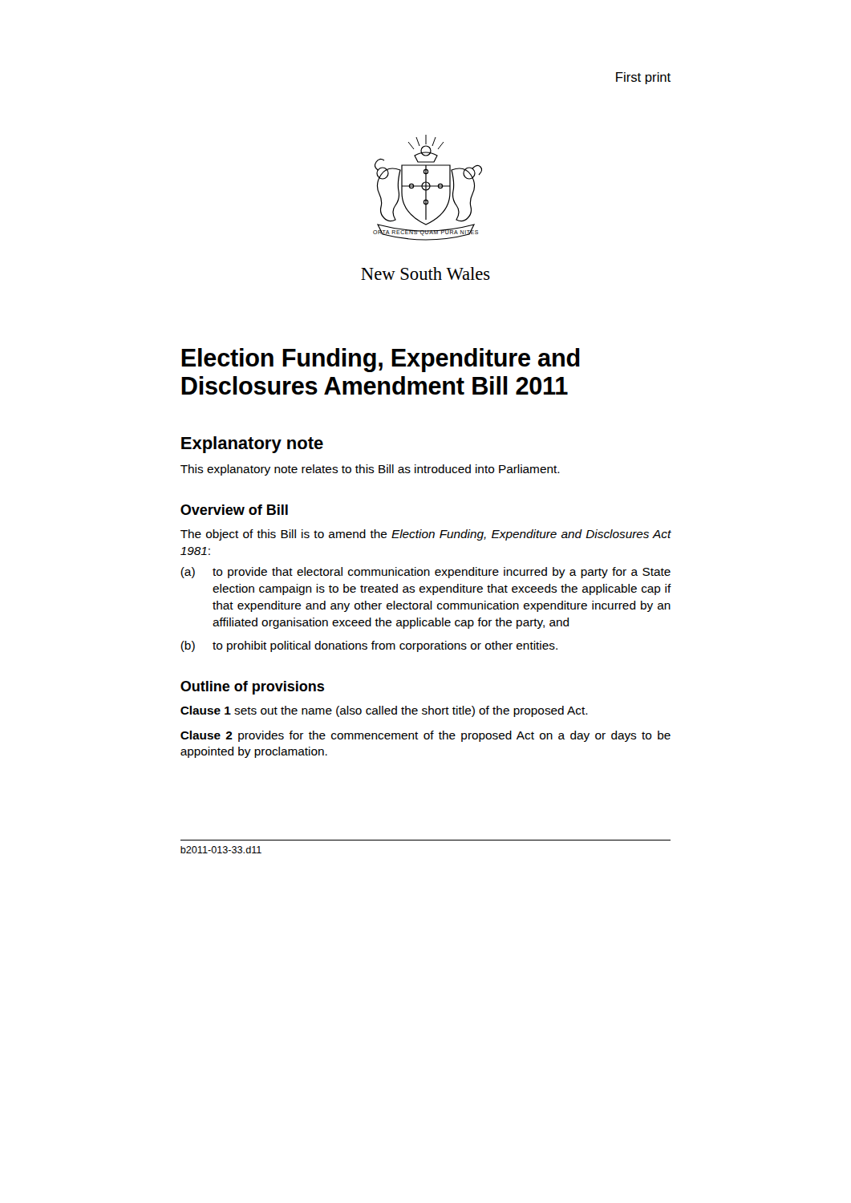First print
ORTA RECENS QUAM PURA NITES
New South Wales
Election Funding, Expenditure and Disclosures Amendment Bill 2011
Explanatory note
This explanatory note relates to this Bill as introduced into Parliament.
Overview of Bill
The object of this Bill is to amend the Election Funding, Expenditure and Disclosures Act 1981:
to provide that electoral communication expenditure incurred by a party for a State election campaign is to be treated as expenditure that exceeds the applicable cap if that expenditure and any other electoral communication expenditure incurred by an affiliated organisation exceed the applicable cap for the party, and
to prohibit political donations from corporations or other entities.
Outline of provisions
Clause 1 sets out the name (also called the short title) of the proposed Act.
Clause 2 provides for the commencement of the proposed Act on a day or days to be appointed by proclamation.
b2011-013-33.d11